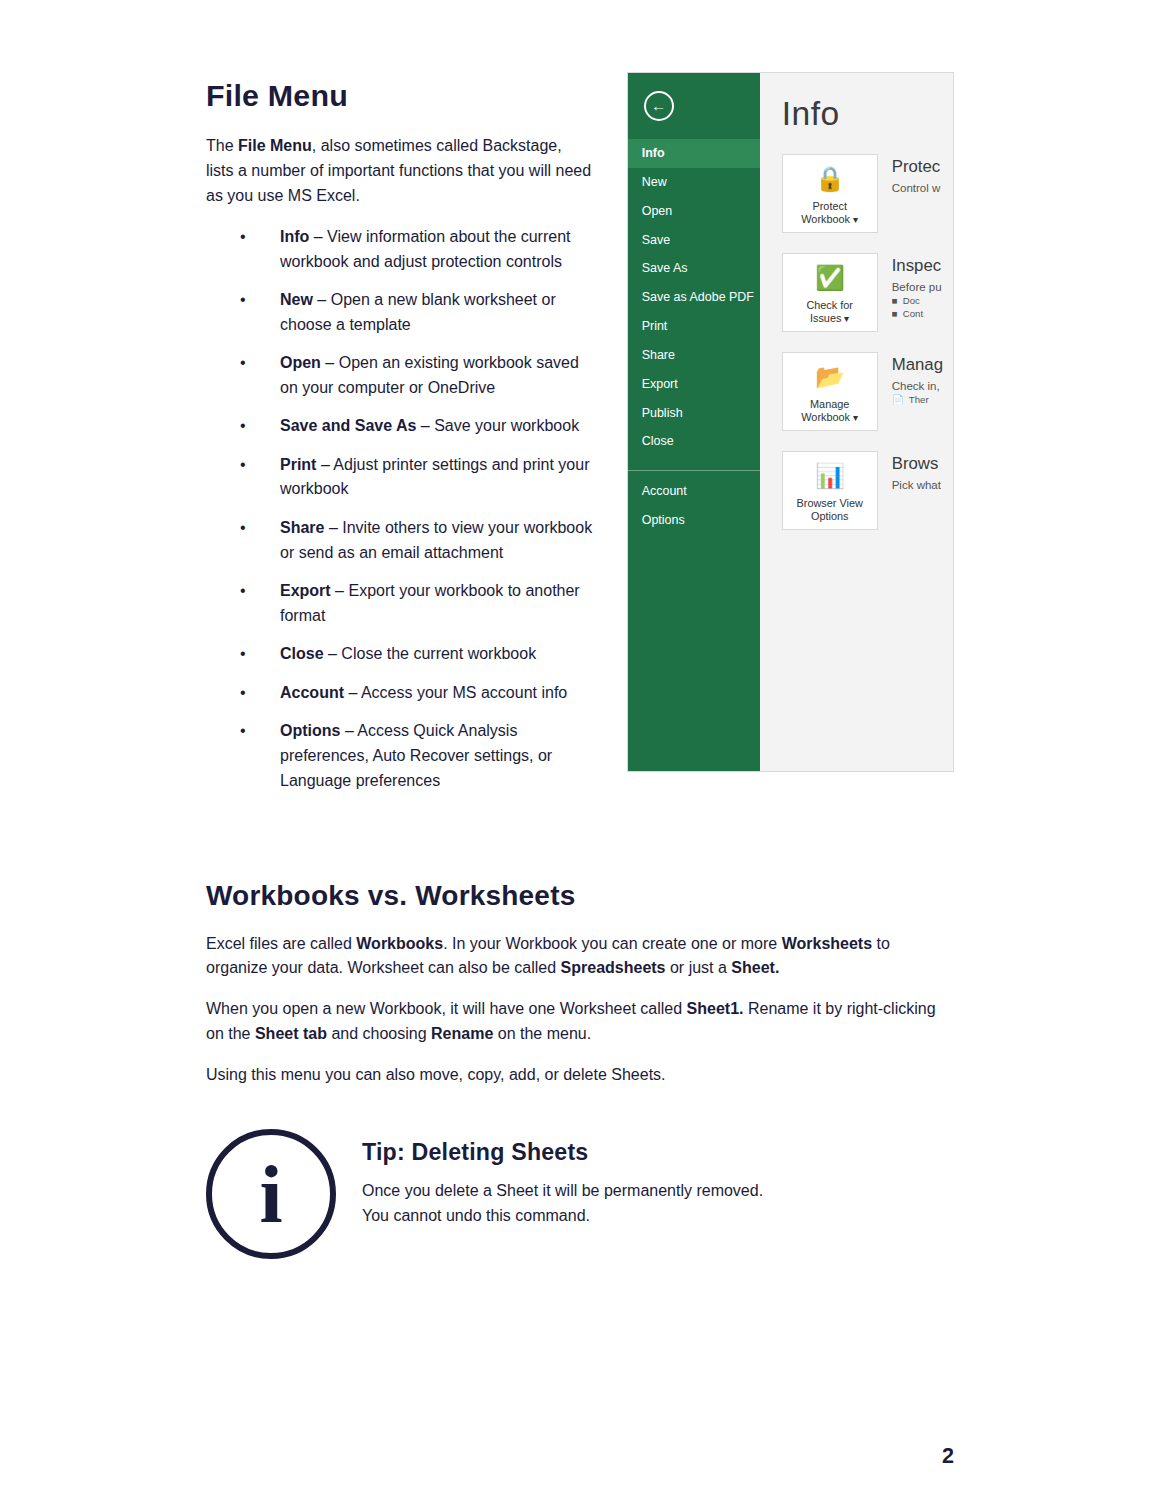File Menu
The File Menu, also sometimes called Backstage, lists a number of important functions that you will need as you use MS Excel.
Info – View information about the current workbook and adjust protection controls
New – Open a new blank worksheet or choose a template
Open – Open an existing workbook saved on your computer or OneDrive
Save and Save As – Save your workbook
Print – Adjust printer settings and print your workbook
Share – Invite others to view your workbook or send as an email attachment
Export – Export your workbook to another format
Close – Close the current workbook
Account – Access your MS account info
Options – Access Quick Analysis preferences, Auto Recover settings, or Language preferences
←
Info
New
Open
Save
Save As
Save as Adobe PDF
Print
Share
Export
Publish
Close
Account
Options
Info
🔒 Protect
Workbook ▾
Protec
Control w
✅ Check for
Issues ▾
Inspec
Before pu ■ Doc ■ Cont
📂 Manage
Workbook ▾
Manag
Check in, 📄 Ther
📊 Browser View
Options
Brows
Pick what
Workbooks vs. Worksheets
Excel files are called Workbooks. In your Workbook you can create one or more Worksheets to organize your data. Worksheet can also be called Spreadsheets or just a Sheet.
When you open a new Workbook, it will have one Worksheet called Sheet1. Rename it by right-clicking on the Sheet tab and choosing Rename on the menu.
Using this menu you can also move, copy, add, or delete Sheets.
i
Tip: Deleting Sheets
Once you delete a Sheet it will be permanently removed.
You cannot undo this command.
2